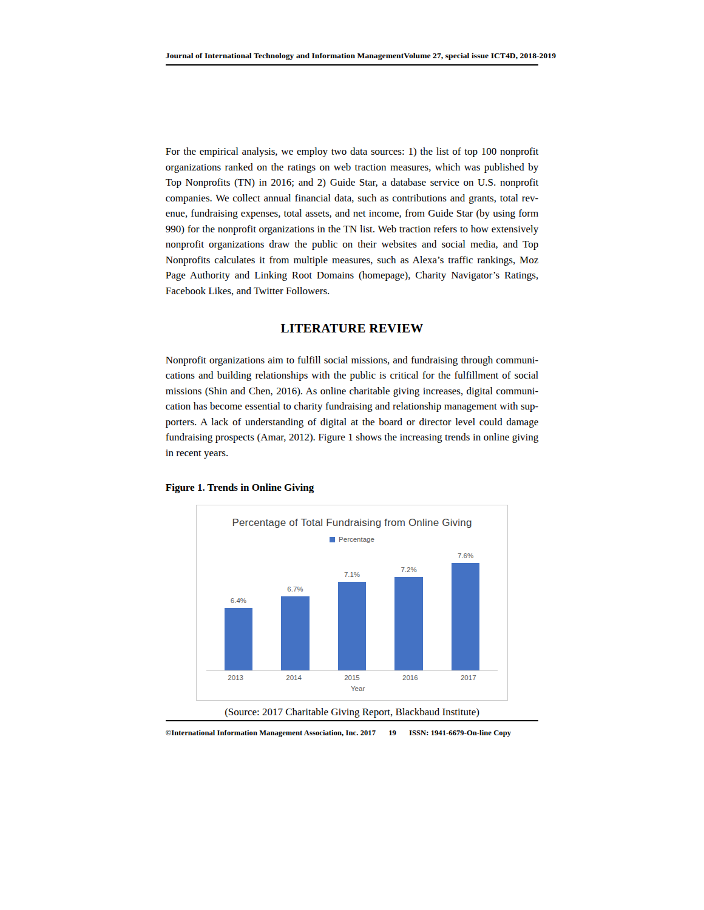Journal of International Technology and Information Management Volume 27, special issue ICT4D, 2018-2019
For the empirical analysis, we employ two data sources: 1) the list of top 100 nonprofit organizations ranked on the ratings on web traction measures, which was published by Top Nonprofits (TN) in 2016; and 2) Guide Star, a database service on U.S. nonprofit companies. We collect annual financial data, such as contributions and grants, total revenue, fundraising expenses, total assets, and net income, from Guide Star (by using form 990) for the nonprofit organizations in the TN list. Web traction refers to how extensively nonprofit organizations draw the public on their websites and social media, and Top Nonprofits calculates it from multiple measures, such as Alexa’s traffic rankings, Moz Page Authority and Linking Root Domains (homepage), Charity Navigator’s Ratings, Facebook Likes, and Twitter Followers.
LITERATURE REVIEW
Nonprofit organizations aim to fulfill social missions, and fundraising through communications and building relationships with the public is critical for the fulfillment of social missions (Shin and Chen, 2016). As online charitable giving increases, digital communication has become essential to charity fundraising and relationship management with supporters. A lack of understanding of digital at the board or director level could damage fundraising prospects (Amar, 2012). Figure 1 shows the increasing trends in online giving in recent years.
Figure 1. Trends in Online Giving
Percentage of Total Fundraising from Online Giving
Percentage
6.4%
6.7%
7.1%
7.2%
7.6%
2013 2014 2015 2016 2017
Year
(Source: 2017 Charitable Giving Report, Blackbaud Institute)
©International Information Management Association, Inc. 2017 19 ISSN: 1941-6679-On-line Copy